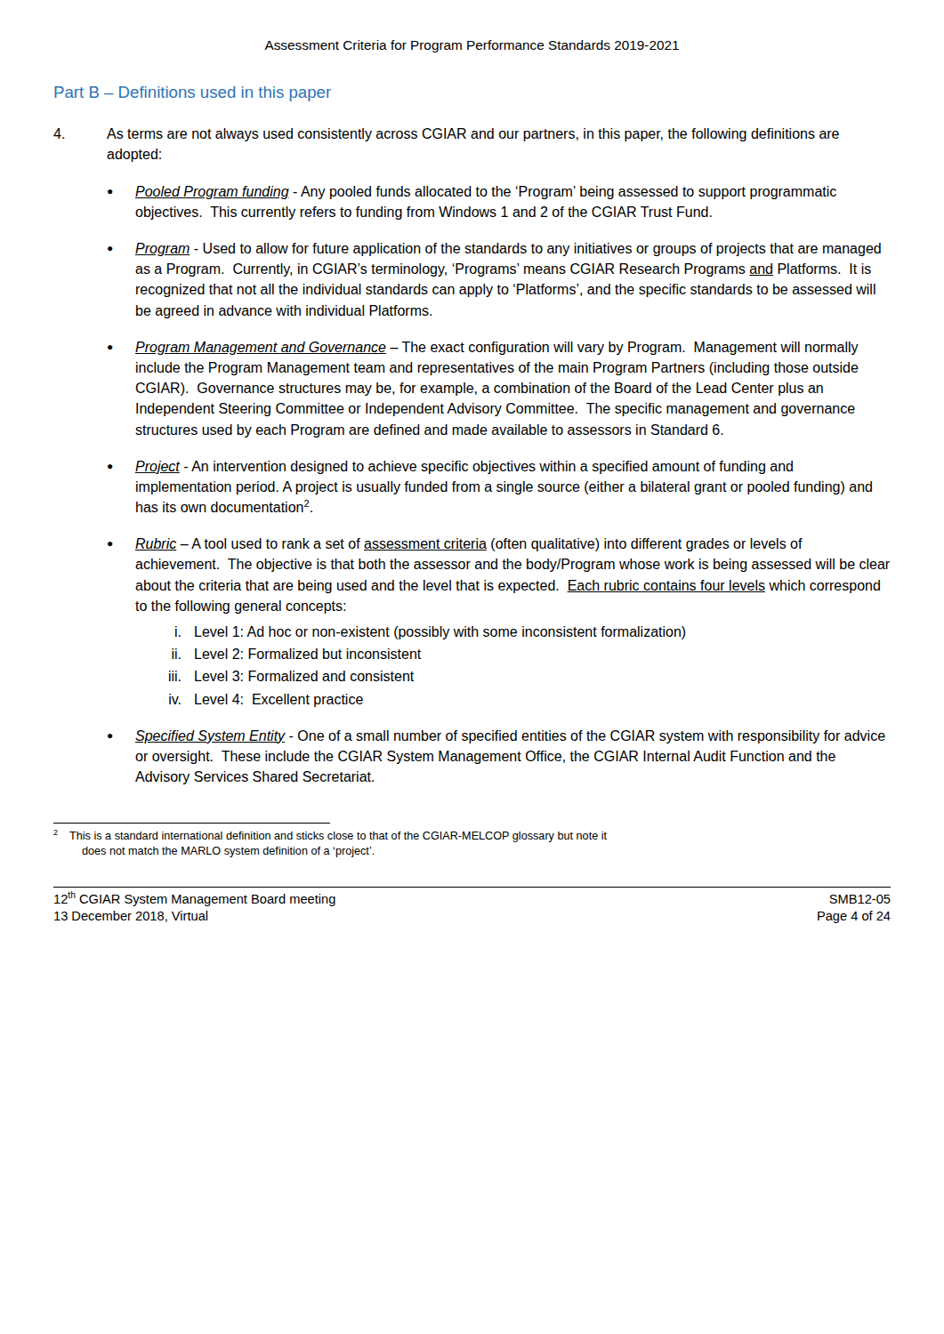Assessment Criteria for Program Performance Standards 2019-2021
Part B – Definitions used in this paper
4.
As terms are not always used consistently across CGIAR and our partners, in this paper, the following definitions are adopted:
Pooled Program funding - Any pooled funds allocated to the ‘Program’ being assessed to support programmatic objectives. This currently refers to funding from Windows 1 and 2 of the CGIAR Trust Fund.
Program - Used to allow for future application of the standards to any initiatives or groups of projects that are managed as a Program. Currently, in CGIAR’s terminology, ‘Programs’ means CGIAR Research Programs and Platforms. It is recognized that not all the individual standards can apply to ‘Platforms’, and the specific standards to be assessed will be agreed in advance with individual Platforms.
Program Management and Governance – The exact configuration will vary by Program. Management will normally include the Program Management team and representatives of the main Program Partners (including those outside CGIAR). Governance structures may be, for example, a combination of the Board of the Lead Center plus an Independent Steering Committee or Independent Advisory Committee. The specific management and governance structures used by each Program are defined and made available to assessors in Standard 6.
Project - An intervention designed to achieve specific objectives within a specified amount of funding and implementation period. A project is usually funded from a single source (either a bilateral grant or pooled funding) and has its own documentation2.
Rubric – A tool used to rank a set of assessment criteria (often qualitative) into different grades or levels of achievement. The objective is that both the assessor and the body/Program whose work is being assessed will be clear about the criteria that are being used and the level that is expected. Each rubric contains four levels which correspond to the following general concepts:
Level 1: Ad hoc or non-existent (possibly with some inconsistent formalization)
Level 2: Formalized but inconsistent
Level 3: Formalized and consistent
Level 4: Excellent practice
Specified System Entity - One of a small number of specified entities of the CGIAR system with responsibility for advice or oversight. These include the CGIAR System Management Office, the CGIAR Internal Audit Function and the Advisory Services Shared Secretariat.
2
This is a standard international definition and sticks close to that of the CGIAR-MELCOP glossary but note itdoes not match the MARLO system definition of a ‘project’.
12th CGIAR System Management Board meeting
13 December 2018, Virtual
SMB12-05
Page 4 of 24